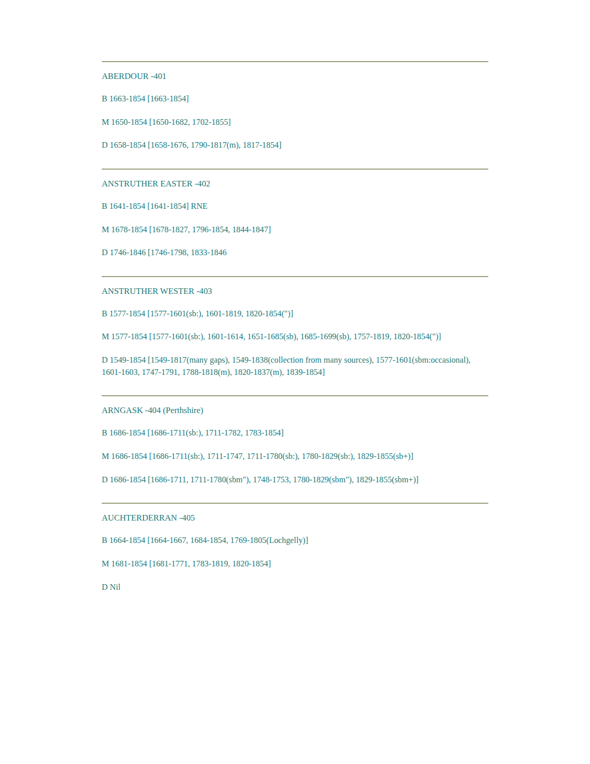ABERDOUR -401
B 1663-1854 [1663-1854]
M 1650-1854 [1650-1682, 1702-1855]
D 1658-1854 [1658-1676, 1790-1817(m), 1817-1854]
ANSTRUTHER EASTER -402
B 1641-1854 [1641-1854] RNE
M 1678-1854 [1678-1827, 1796-1854, 1844-1847]
D 1746-1846 [1746-1798, 1833-1846
ANSTRUTHER WESTER -403
B 1577-1854 [1577-1601(sb:), 1601-1819, 1820-1854(")]
M 1577-1854 [1577-1601(sb:), 1601-1614, 1651-1685(sb), 1685-1699(sb), 1757-1819, 1820-1854(")]
D 1549-1854 [1549-1817(many gaps), 1549-1838(collection from many sources), 1577-1601(sbm:occasional), 1601-1603, 1747-1791, 1788-1818(m), 1820-1837(m), 1839-1854]
ARNGASK -404 (Perthshire)
B 1686-1854 [1686-1711(sb:), 1711-1782, 1783-1854]
M 1686-1854 [1686-1711(sb:), 1711-1747, 1711-1780(sb:), 1780-1829(sb:), 1829-1855(sb+)]
D 1686-1854 [1686-1711, 1711-1780(sbm"), 1748-1753, 1780-1829(sbm"), 1829-1855(sbm+)]
AUCHTERDERRAN -405
B 1664-1854 [1664-1667, 1684-1854, 1769-1805(Lochgelly)]
M 1681-1854 [1681-1771, 1783-1819, 1820-1854]
D Nil